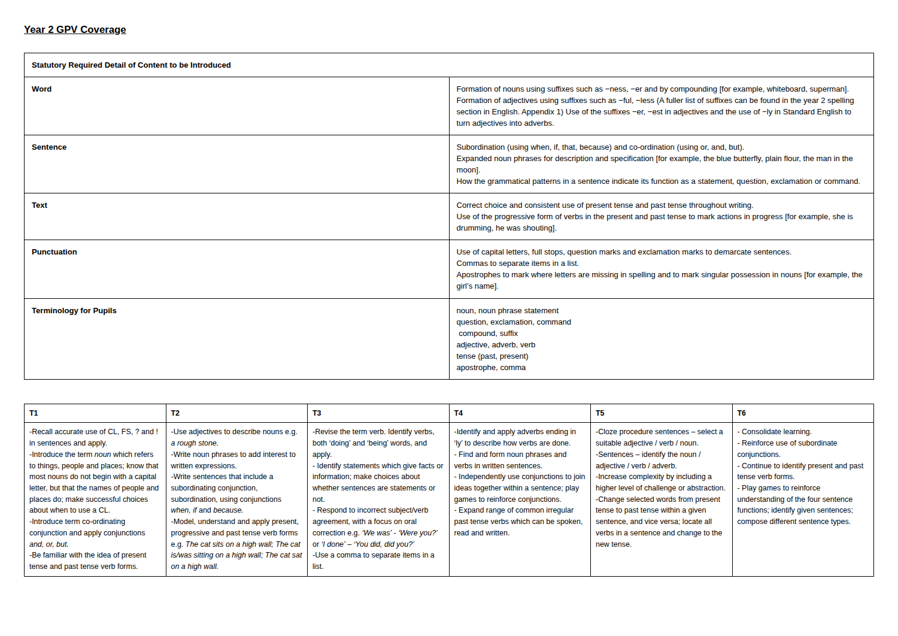Year 2 GPV Coverage
| Statutory Required Detail of Content to be Introduced |
| --- |
| Word | Formation of nouns using suffixes such as −ness, −er and by compounding [for example, whiteboard, superman]. Formation of adjectives using suffixes such as −ful, −less (A fuller list of suffixes can be found in the year 2 spelling section in English. Appendix 1) Use of the suffixes −er, −est in adjectives and the use of −ly in Standard English to turn adjectives into adverbs. |
| Sentence | Subordination (using when, if, that, because) and co-ordination (using or, and, but). Expanded noun phrases for description and specification [for example, the blue butterfly, plain flour, the man in the moon]. How the grammatical patterns in a sentence indicate its function as a statement, question, exclamation or command. |
| Text | Correct choice and consistent use of present tense and past tense throughout writing. Use of the progressive form of verbs in the present and past tense to mark actions in progress [for example, she is drumming, he was shouting]. |
| Punctuation | Use of capital letters, full stops, question marks and exclamation marks to demarcate sentences. Commas to separate items in a list. Apostrophes to mark where letters are missing in spelling and to mark singular possession in nouns [for example, the girl’s name]. |
| Terminology for Pupils | noun, noun phrase statement question, exclamation, command compound, suffix adjective, adverb, verb tense (past, present) apostrophe, comma |
| T1 | T2 | T3 | T4 | T5 | T6 |
| --- | --- | --- | --- | --- | --- |
| -Recall accurate use of CL, FS, ? and ! in sentences and apply. -Introduce the term noun which refers to things, people and places; know that most nouns do not begin with a capital letter, but that the names of people and places do; make successful choices about when to use a CL. -Introduce term co-ordinating conjunction and apply conjunctions and, or, but. -Be familiar with the idea of present tense and past tense verb forms. | -Use adjectives to describe nouns e.g. a rough stone. -Write noun phrases to add interest to written expressions. -Write sentences that include a subordinating conjunction, subordination, using conjunctions when, if and because. -Model, understand and apply present, progressive and past tense verb forms e.g. The cat sits on a high wall; The cat is/was sitting on a high wall; The cat sat on a high wall. | -Revise the term verb. Identify verbs, both ‘doing’ and ‘being’ words, and apply. - Identify statements which give facts or information; make choices about whether sentences are statements or not. - Respond to incorrect subject/verb agreement, with a focus on oral correction e.g. ‘We was’ - ‘Were you?’ or ‘I done’ – ‘You did, did you?’ -Use a comma to separate items in a list. | -Identify and apply adverbs ending in ‘ly’ to describe how verbs are done. - Find and form noun phrases and verbs in written sentences. - Independently use conjunctions to join ideas together within a sentence; play games to reinforce conjunctions. - Expand range of common irregular past tense verbs which can be spoken, read and written. | -Cloze procedure sentences – select a suitable adjective / verb / noun. -Sentences – identify the noun / adjective / verb / adverb. -Increase complexity by including a higher level of challenge or abstraction. -Change selected words from present tense to past tense within a given sentence, and vice versa; locate all verbs in a sentence and change to the new tense. | - Consolidate learning. - Reinforce use of subordinate conjunctions. - Continue to identify present and past tense verb forms. - Play games to reinforce understanding of the four sentence functions; identify given sentences; compose different sentence types. |